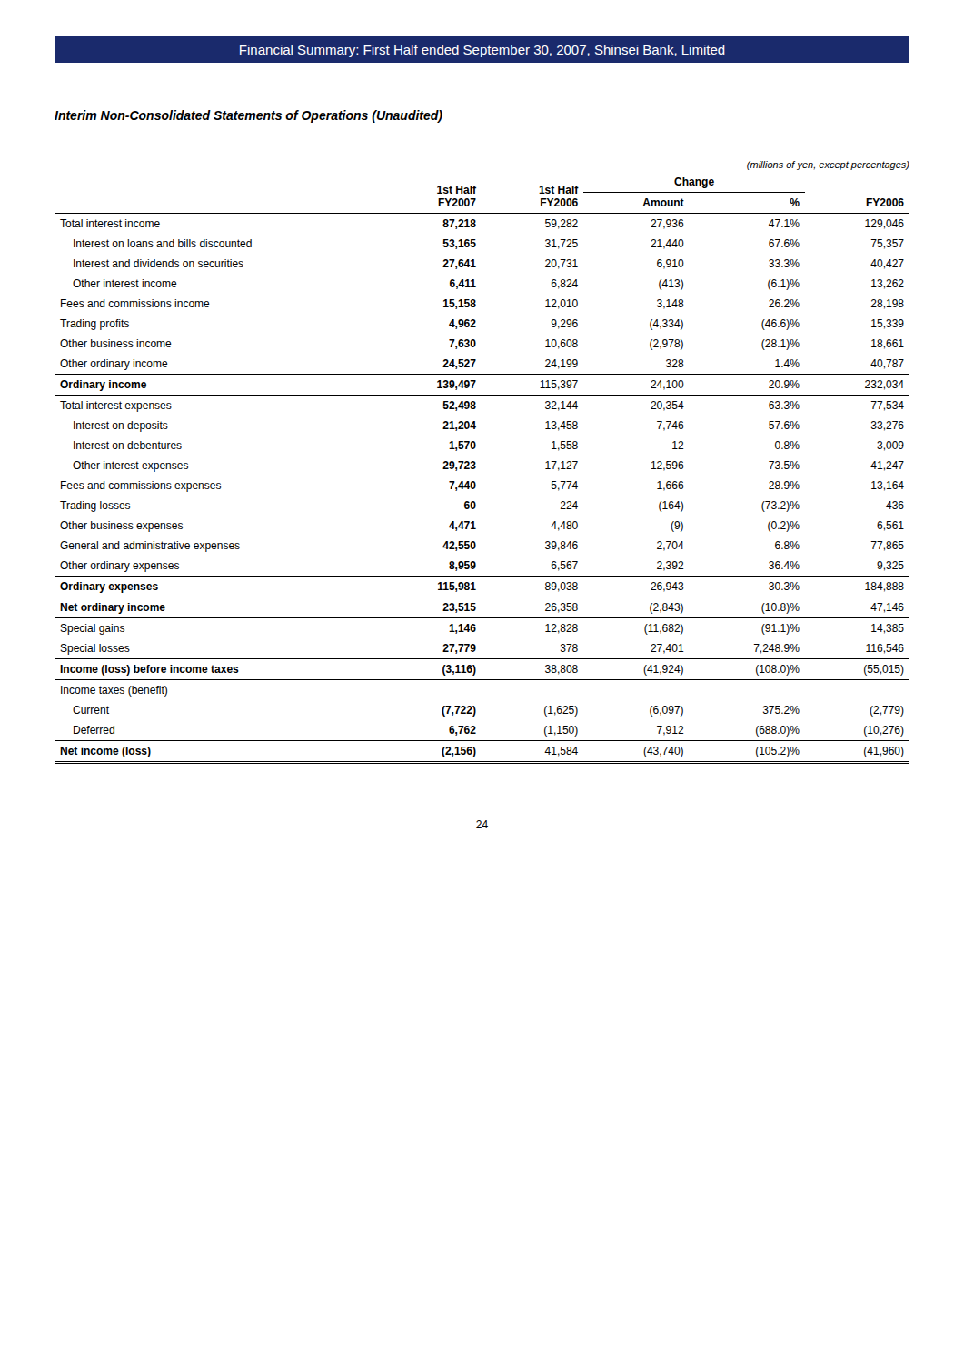Financial Summary: First Half ended September 30, 2007, Shinsei Bank, Limited
Interim Non-Consolidated Statements of Operations (Unaudited)
(millions of yen, except percentages)
| | 1st Half FY2007 | 1st Half FY2006 | Change | FY2006 |
| --- | --- | --- | --- | --- |
| | Amount | % |
| Total interest income | 87,218 | 59,282 | 27,936 | 47.1% | 129,046 |
| Interest on loans and bills discounted | 53,165 | 31,725 | 21,440 | 67.6% | 75,357 |
| Interest and dividends on securities | 27,641 | 20,731 | 6,910 | 33.3% | 40,427 |
| Other interest income | 6,411 | 6,824 | (413) | (6.1)% | 13,262 |
| Fees and commissions income | 15,158 | 12,010 | 3,148 | 26.2% | 28,198 |
| Trading profits | 4,962 | 9,296 | (4,334) | (46.6)% | 15,339 |
| Other business income | 7,630 | 10,608 | (2,978) | (28.1)% | 18,661 |
| Other ordinary income | 24,527 | 24,199 | 328 | 1.4% | 40,787 |
| Ordinary income | 139,497 | 115,397 | 24,100 | 20.9% | 232,034 |
| Total interest expenses | 52,498 | 32,144 | 20,354 | 63.3% | 77,534 |
| Interest on deposits | 21,204 | 13,458 | 7,746 | 57.6% | 33,276 |
| Interest on debentures | 1,570 | 1,558 | 12 | 0.8% | 3,009 |
| Other interest expenses | 29,723 | 17,127 | 12,596 | 73.5% | 41,247 |
| Fees and commissions expenses | 7,440 | 5,774 | 1,666 | 28.9% | 13,164 |
| Trading losses | 60 | 224 | (164) | (73.2)% | 436 |
| Other business expenses | 4,471 | 4,480 | (9) | (0.2)% | 6,561 |
| General and administrative expenses | 42,550 | 39,846 | 2,704 | 6.8% | 77,865 |
| Other ordinary expenses | 8,959 | 6,567 | 2,392 | 36.4% | 9,325 |
| Ordinary expenses | 115,981 | 89,038 | 26,943 | 30.3% | 184,888 |
| Net ordinary income | 23,515 | 26,358 | (2,843) | (10.8)% | 47,146 |
| Special gains | 1,146 | 12,828 | (11,682) | (91.1)% | 14,385 |
| Special losses | 27,779 | 378 | 27,401 | 7,248.9% | 116,546 |
| Income (loss) before income taxes | (3,116) | 38,808 | (41,924) | (108.0)% | (55,015) |
| Income taxes (benefit) | | | | | |
| Current | (7,722) | (1,625) | (6,097) | 375.2% | (2,779) |
| Deferred | 6,762 | (1,150) | 7,912 | (688.0)% | (10,276) |
| Net income (loss) | (2,156) | 41,584 | (43,740) | (105.2)% | (41,960) |
24